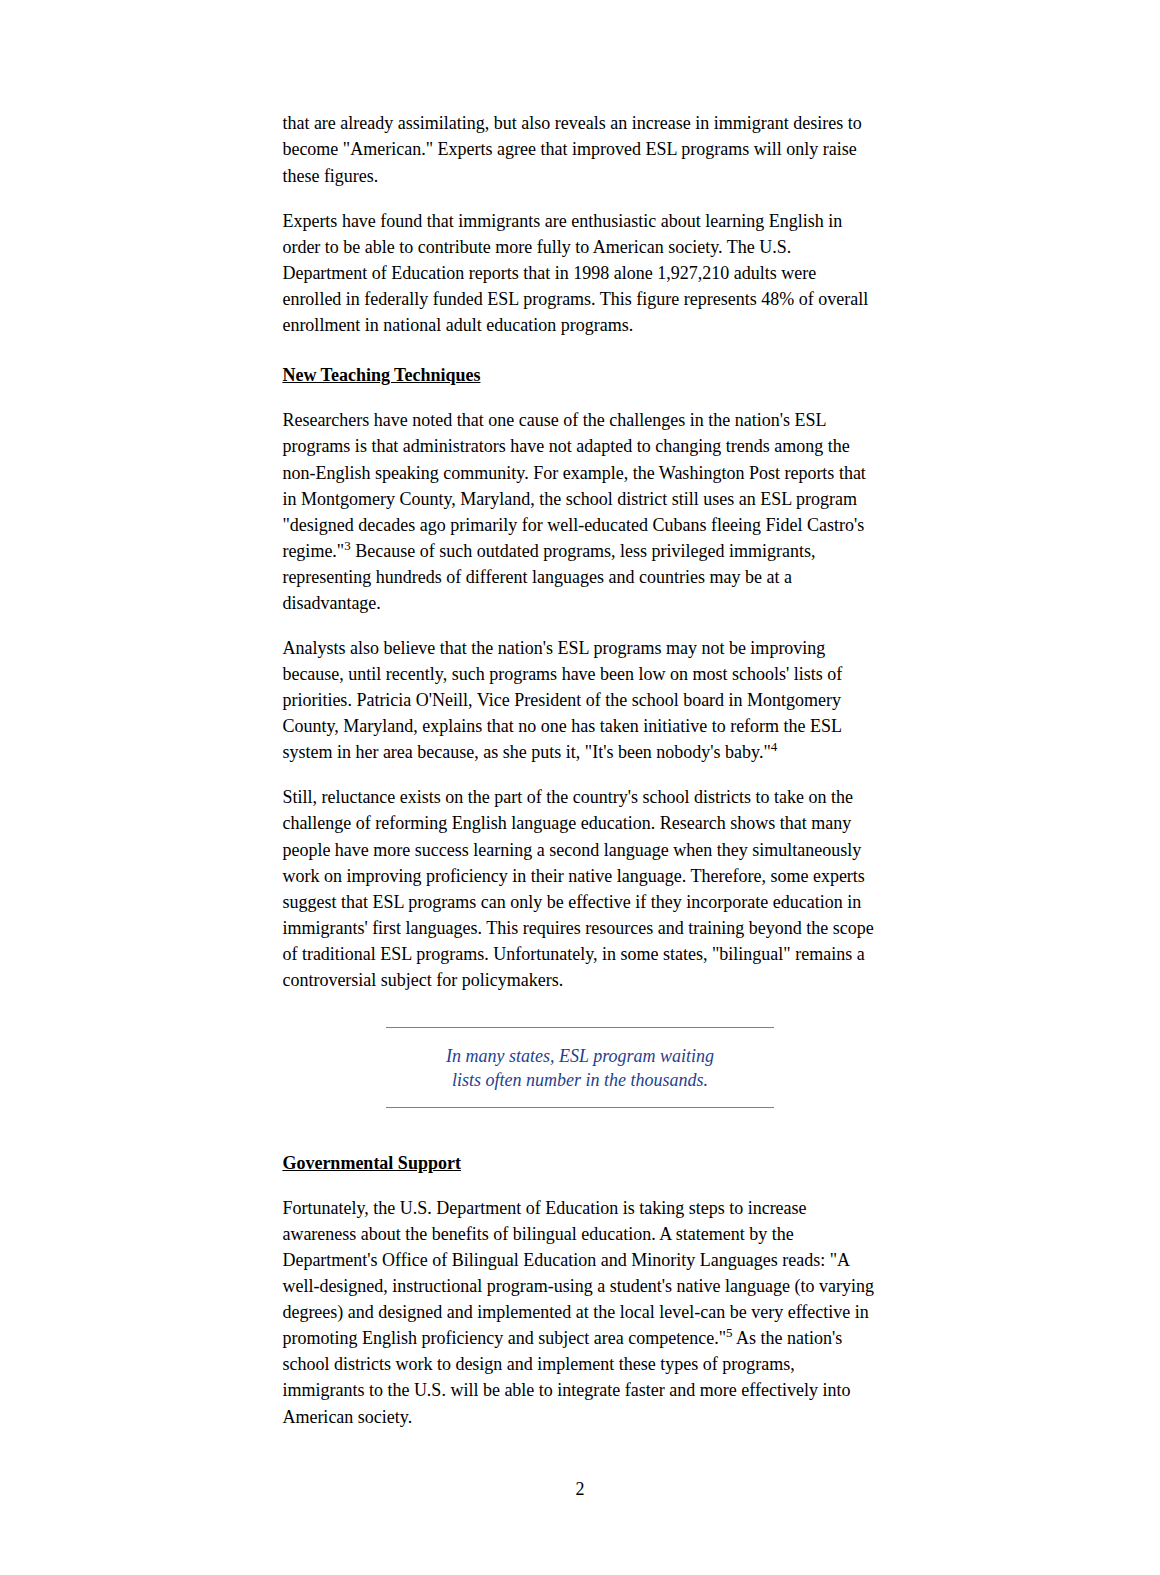that are already assimilating, but also reveals an increase in immigrant desires to become "American." Experts agree that improved ESL programs will only raise these figures.
Experts have found that immigrants are enthusiastic about learning English in order to be able to contribute more fully to American society. The U.S. Department of Education reports that in 1998 alone 1,927,210 adults were enrolled in federally funded ESL programs. This figure represents 48% of overall enrollment in national adult education programs.
New Teaching Techniques
Researchers have noted that one cause of the challenges in the nation's ESL programs is that administrators have not adapted to changing trends among the non-English speaking community. For example, the Washington Post reports that in Montgomery County, Maryland, the school district still uses an ESL program "designed decades ago primarily for well-educated Cubans fleeing Fidel Castro's regime."3 Because of such outdated programs, less privileged immigrants, representing hundreds of different languages and countries may be at a disadvantage.
Analysts also believe that the nation's ESL programs may not be improving because, until recently, such programs have been low on most schools' lists of priorities. Patricia O'Neill, Vice President of the school board in Montgomery County, Maryland, explains that no one has taken initiative to reform the ESL system in her area because, as she puts it, "It's been nobody's baby."4
Still, reluctance exists on the part of the country's school districts to take on the challenge of reforming English language education. Research shows that many people have more success learning a second language when they simultaneously work on improving proficiency in their native language. Therefore, some experts suggest that ESL programs can only be effective if they incorporate education in immigrants' first languages. This requires resources and training beyond the scope of traditional ESL programs. Unfortunately, in some states, "bilingual" remains a controversial subject for policymakers.
In many states, ESL program waiting
lists often number in the thousands.
Governmental Support
Fortunately, the U.S. Department of Education is taking steps to increase awareness about the benefits of bilingual education. A statement by the Department's Office of Bilingual Education and Minority Languages reads: "A well-designed, instructional program-using a student's native language (to varying degrees) and designed and implemented at the local level-can be very effective in promoting English proficiency and subject area competence."5 As the nation's school districts work to design and implement these types of programs, immigrants to the U.S. will be able to integrate faster and more effectively into American society.
2